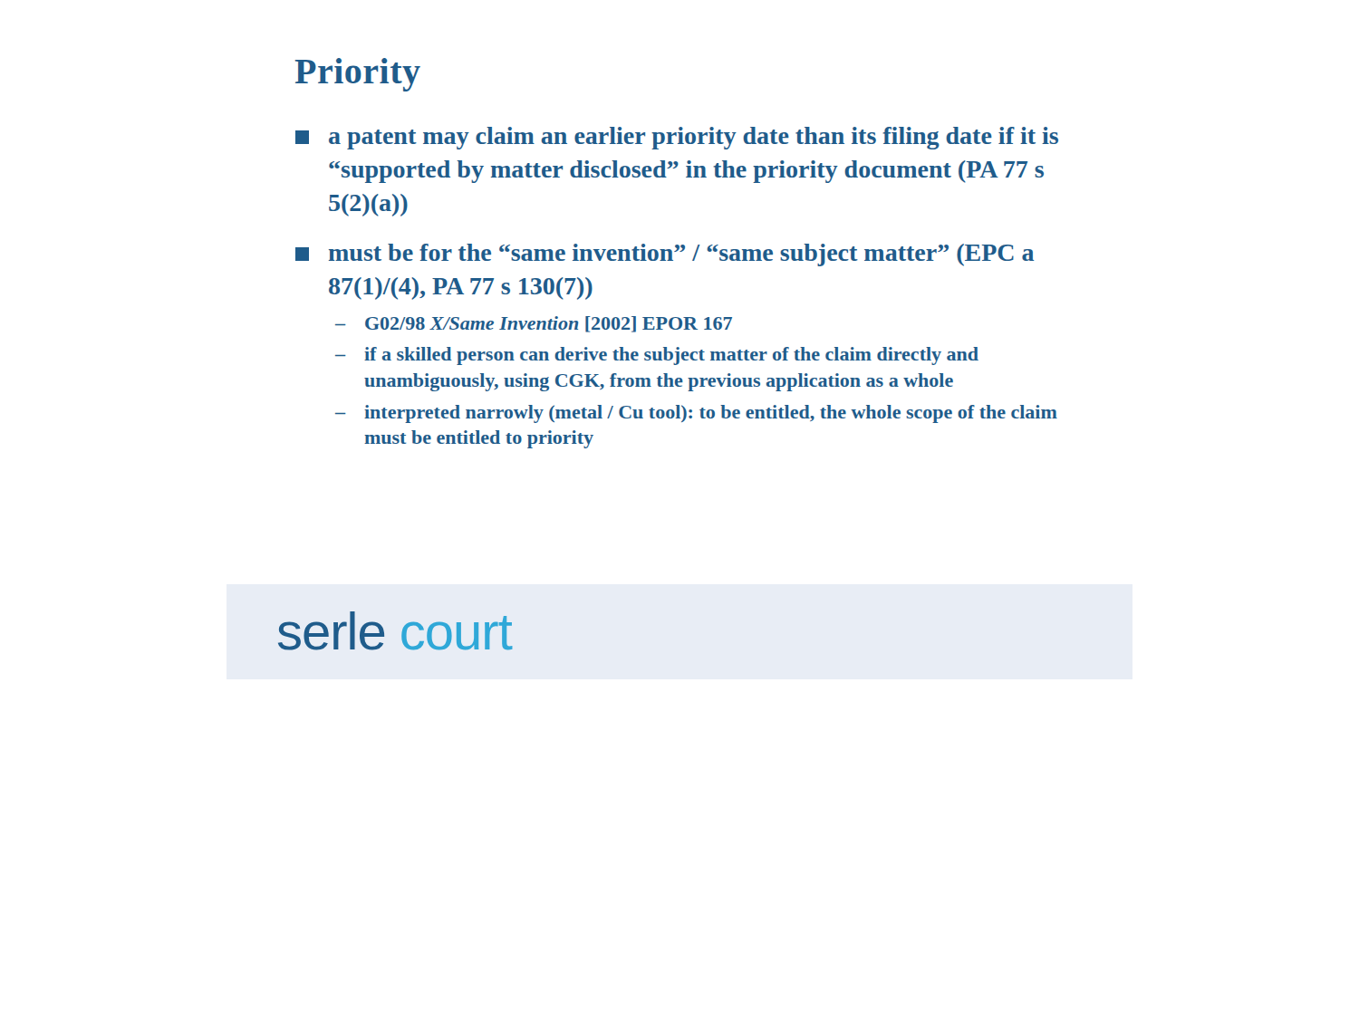Priority
a patent may claim an earlier priority date than its filing date if it is “supported by matter disclosed” in the priority document (PA 77 s 5(2)(a))
must be for the “same invention” / “same subject matter” (EPC a 87(1)/(4), PA 77 s 130(7))
G02/98 X/Same Invention [2002] EPOR 167
if a skilled person can derive the subject matter of the claim directly and unambiguously, using CGK, from the previous application as a whole
interpreted narrowly (metal / Cu tool): to be entitled, the whole scope of the claim must be entitled to priority
serle court